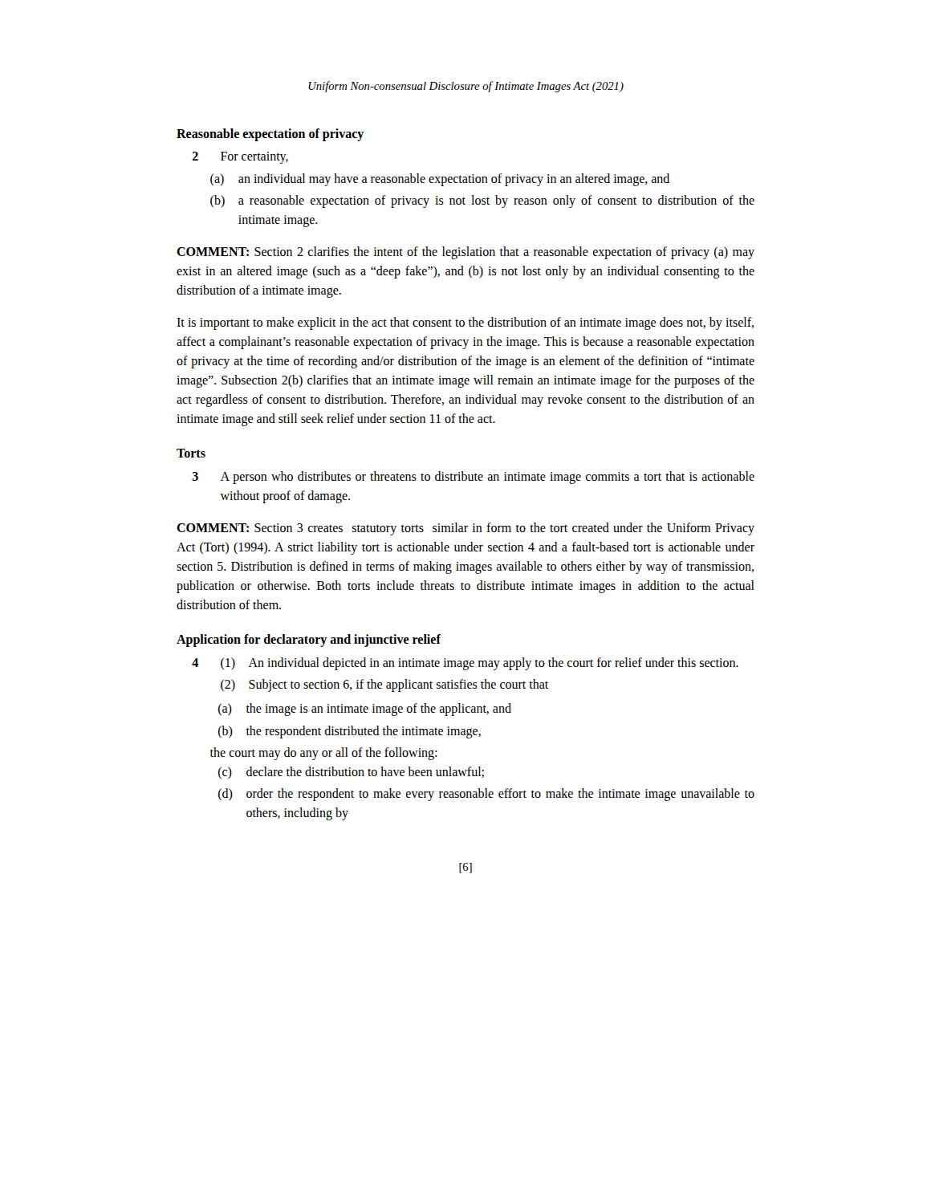Uniform Non-consensual Disclosure of Intimate Images Act (2021)
Reasonable expectation of privacy
2
For certainty,
(a)
an individual may have a reasonable expectation of privacy in an altered image, and
(b)
a reasonable expectation of privacy is not lost by reason only of consent to distribution of the intimate image.
COMMENT: Section 2 clarifies the intent of the legislation that a reasonable expectation of privacy (a) may exist in an altered image (such as a “deep fake”), and (b) is not lost only by an individual consenting to the distribution of a intimate image.
It is important to make explicit in the act that consent to the distribution of an intimate image does not, by itself, affect a complainant’s reasonable expectation of privacy in the image. This is because a reasonable expectation of privacy at the time of recording and/or distribution of the image is an element of the definition of “intimate image”. Subsection 2(b) clarifies that an intimate image will remain an intimate image for the purposes of the act regardless of consent to distribution. Therefore, an individual may revoke consent to the distribution of an intimate image and still seek relief under section 11 of the act.
Torts
3
A person who distributes or threatens to distribute an intimate image commits a tort that is actionable without proof of damage.
COMMENT: Section 3 creates statutory torts similar in form to the tort created under the Uniform Privacy Act (Tort) (1994). A strict liability tort is actionable under section 4 and a fault-based tort is actionable under section 5. Distribution is defined in terms of making images available to others either by way of transmission, publication or otherwise. Both torts include threats to distribute intimate images in addition to the actual distribution of them.
Application for declaratory and injunctive relief
4
(1)
An individual depicted in an intimate image may apply to the court for relief under this section.
(2)
Subject to section 6, if the applicant satisfies the court that
(a)
the image is an intimate image of the applicant, and
(b)
the respondent distributed the intimate image,
the court may do any or all of the following:
(c)
declare the distribution to have been unlawful;
(d)
order the respondent to make every reasonable effort to make the intimate image unavailable to others, including by
[6]